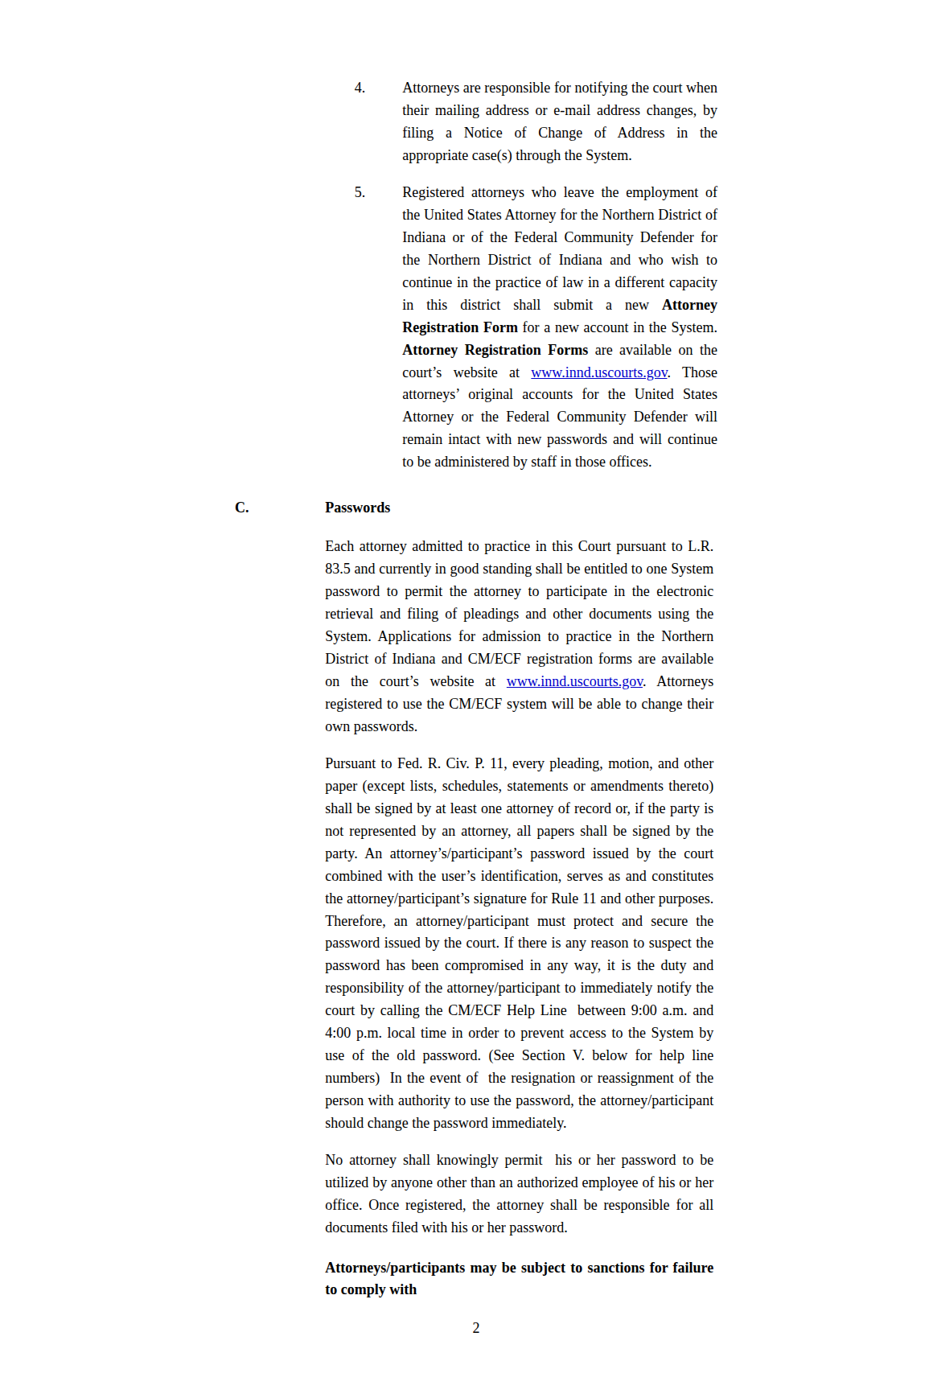4. Attorneys are responsible for notifying the court when their mailing address or e-mail address changes, by filing a Notice of Change of Address in the appropriate case(s) through the System.
5. Registered attorneys who leave the employment of the United States Attorney for the Northern District of Indiana or of the Federal Community Defender for the Northern District of Indiana and who wish to continue in the practice of law in a different capacity in this district shall submit a new Attorney Registration Form for a new account in the System. Attorney Registration Forms are available on the court’s website at www.innd.uscourts.gov. Those attorneys’ original accounts for the United States Attorney or the Federal Community Defender will remain intact with new passwords and will continue to be administered by staff in those offices.
C. Passwords
Each attorney admitted to practice in this Court pursuant to L.R. 83.5 and currently in good standing shall be entitled to one System password to permit the attorney to participate in the electronic retrieval and filing of pleadings and other documents using the System. Applications for admission to practice in the Northern District of Indiana and CM/ECF registration forms are available on the court’s website at www.innd.uscourts.gov. Attorneys registered to use the CM/ECF system will be able to change their own passwords.
Pursuant to Fed. R. Civ. P. 11, every pleading, motion, and other paper (except lists, schedules, statements or amendments thereto) shall be signed by at least one attorney of record or, if the party is not represented by an attorney, all papers shall be signed by the party. An attorney’s/participant’s password issued by the court combined with the user’s identification, serves as and constitutes the attorney/participant’s signature for Rule 11 and other purposes. Therefore, an attorney/participant must protect and secure the password issued by the court. If there is any reason to suspect the password has been compromised in any way, it is the duty and responsibility of the attorney/participant to immediately notify the court by calling the CM/ECF Help Line between 9:00 a.m. and 4:00 p.m. local time in order to prevent access to the System by use of the old password. (See Section V. below for help line numbers) In the event of the resignation or reassignment of the person with authority to use the password, the attorney/participant should change the password immediately.
No attorney shall knowingly permit his or her password to be utilized by anyone other than an authorized employee of his or her office. Once registered, the attorney shall be responsible for all documents filed with his or her password.
Attorneys/participants may be subject to sanctions for failure to comply with
2